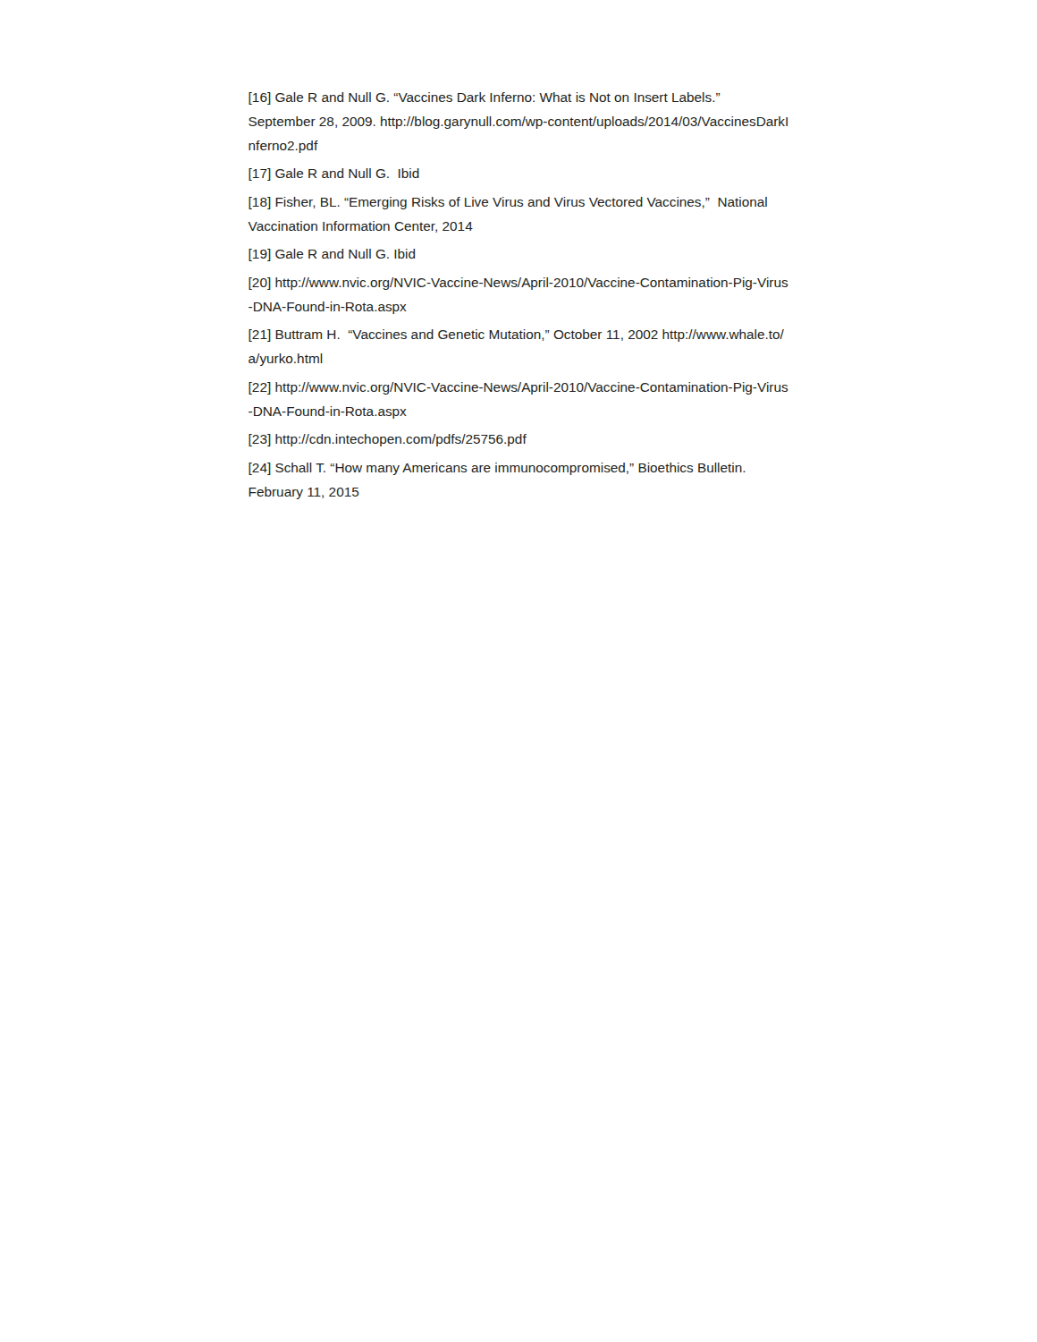[16] Gale R and Null G. “Vaccines Dark Inferno: What is Not on Insert Labels.” September 28, 2009. http://blog.garynull.com/wp-content/uploads/2014/03/VaccinesDarkInferno2.pdf
[17] Gale R and Null G. Ibid
[18] Fisher, BL. “Emerging Risks of Live Virus and Virus Vectored Vaccines,” National Vaccination Information Center, 2014
[19] Gale R and Null G. Ibid
[20] http://www.nvic.org/NVIC-Vaccine-News/April-2010/Vaccine-Contamination-Pig-Virus-DNA-Found-in-Rota.aspx
[21] Buttram H. “Vaccines and Genetic Mutation,” October 11, 2002 http://www.whale.to/a/yurko.html
[22] http://www.nvic.org/NVIC-Vaccine-News/April-2010/Vaccine-Contamination-Pig-Virus-DNA-Found-in-Rota.aspx
[23] http://cdn.intechopen.com/pdfs/25756.pdf
[24] Schall T. “How many Americans are immunocompromised,” Bioethics Bulletin. February 11, 2015